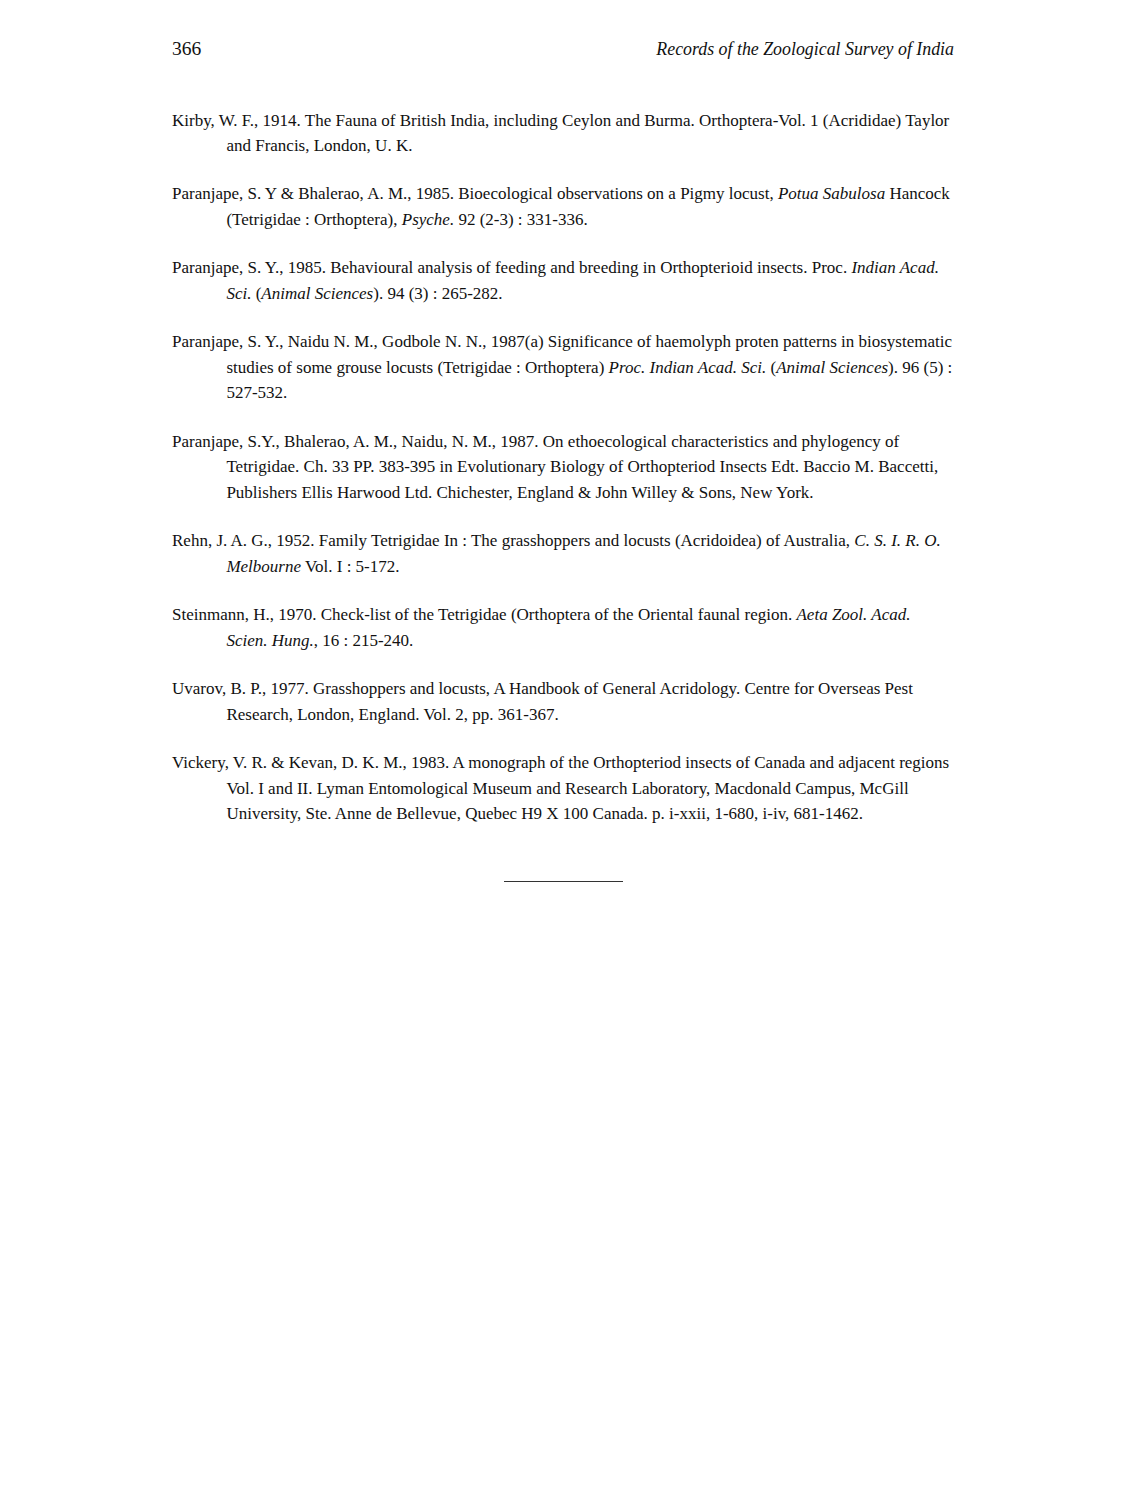366 Records of the Zoological Survey of India
Kirby, W. F., 1914. The Fauna of British India, including Ceylon and Burma. Orthoptera-Vol. 1 (Acrididae) Taylor and Francis, London, U. K.
Paranjape, S. Y & Bhalerao, A. M., 1985. Bioecological observations on a Pigmy locust, Potua Sabulosa Hancock (Tetrigidae : Orthoptera), Psyche. 92 (2-3) : 331-336.
Paranjape, S. Y., 1985. Behavioural analysis of feeding and breeding in Orthopterioid insects. Proc. Indian Acad. Sci. (Animal Sciences). 94 (3) : 265-282.
Paranjape, S. Y., Naidu N. M., Godbole N. N., 1987(a) Significance of haemolyph proten patterns in biosystematic studies of some grouse locusts (Tetrigidae : Orthoptera) Proc. Indian Acad. Sci. (Animal Sciences). 96 (5) : 527-532.
Paranjape, S.Y., Bhalerao, A. M., Naidu, N. M., 1987. On ethoecological characteristics and phylogency of Tetrigidae. Ch. 33 PP. 383-395 in Evolutionary Biology of Orthopteriod Insects Edt. Baccio M. Baccetti, Publishers Ellis Harwood Ltd. Chichester, England & John Willey & Sons, New York.
Rehn, J. A. G., 1952. Family Tetrigidae In : The grasshoppers and locusts (Acridoidea) of Australia, C. S. I. R. O. Melbourne Vol. I : 5-172.
Steinmann, H., 1970. Check-list of the Tetrigidae (Orthoptera of the Oriental faunal region. Aeta Zool. Acad. Scien. Hung., 16 : 215-240.
Uvarov, B. P., 1977. Grasshoppers and locusts, A Handbook of General Acridology. Centre for Overseas Pest Research, London, England. Vol. 2, pp. 361-367.
Vickery, V. R. & Kevan, D. K. M., 1983. A monograph of the Orthopteriod insects of Canada and adjacent regions Vol. I and II. Lyman Entomological Museum and Research Laboratory, Macdonald Campus, McGill University, Ste. Anne de Bellevue, Quebec H9 X 100 Canada. p. i-xxii, 1-680, i-iv, 681-1462.